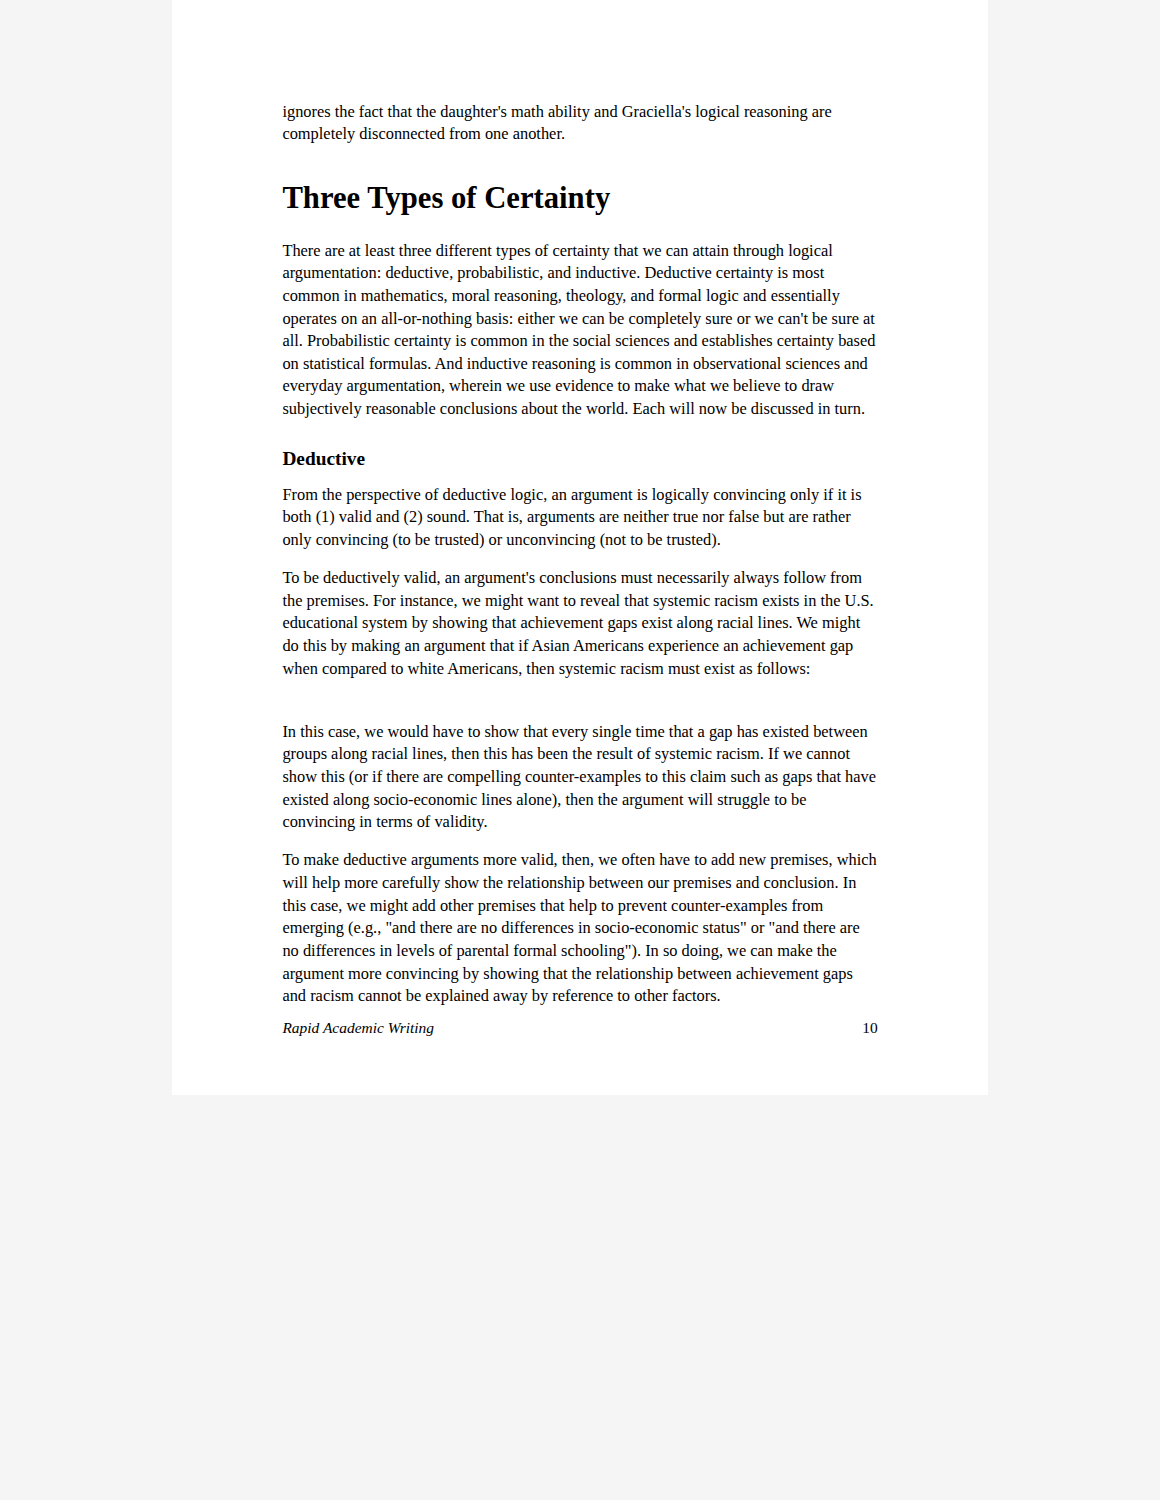ignores the fact that the daughter's math ability and Graciella's logical reasoning are completely disconnected from one another.
Three Types of Certainty
There are at least three different types of certainty that we can attain through logical argumentation: deductive, probabilistic, and inductive. Deductive certainty is most common in mathematics, moral reasoning, theology, and formal logic and essentially operates on an all-or-nothing basis: either we can be completely sure or we can't be sure at all. Probabilistic certainty is common in the social sciences and establishes certainty based on statistical formulas. And inductive reasoning is common in observational sciences and everyday argumentation, wherein we use evidence to make what we believe to draw subjectively reasonable conclusions about the world. Each will now be discussed in turn.
Deductive
From the perspective of deductive logic, an argument is logically convincing only if it is both (1) valid and (2) sound. That is, arguments are neither true nor false but are rather only convincing (to be trusted) or unconvincing (not to be trusted).
To be deductively valid, an argument's conclusions must necessarily always follow from the premises. For instance, we might want to reveal that systemic racism exists in the U.S. educational system by showing that achievement gaps exist along racial lines. We might do this by making an argument that if Asian Americans experience an achievement gap when compared to white Americans, then systemic racism must exist as follows:
In this case, we would have to show that every single time that a gap has existed between groups along racial lines, then this has been the result of systemic racism. If we cannot show this (or if there are compelling counter-examples to this claim such as gaps that have existed along socio-economic lines alone), then the argument will struggle to be convincing in terms of validity.
To make deductive arguments more valid, then, we often have to add new premises, which will help more carefully show the relationship between our premises and conclusion. In this case, we might add other premises that help to prevent counter-examples from emerging (e.g., "and there are no differences in socio-economic status" or "and there are no differences in levels of parental formal schooling"). In so doing, we can make the argument more convincing by showing that the relationship between achievement gaps and racism cannot be explained away by reference to other factors.
Rapid Academic Writing 10